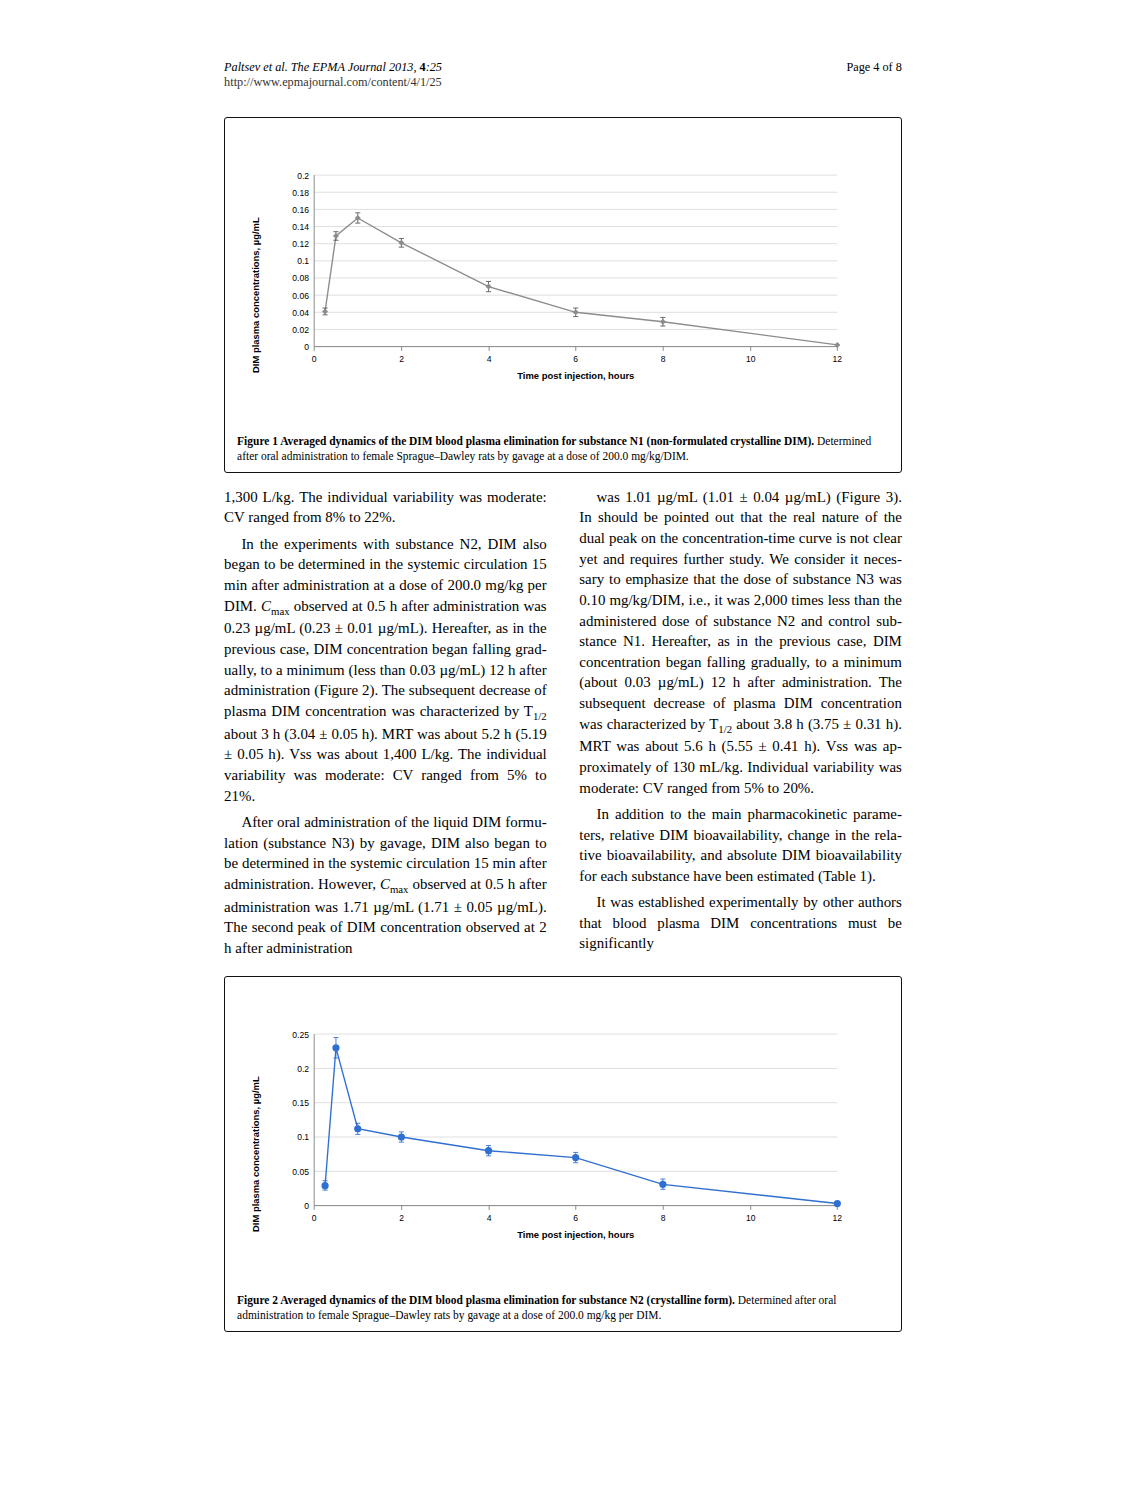Paltsev et al. The EPMA Journal 2013, 4:25
http://www.epmajournal.com/content/4/1/25
Page 4 of 8
DIM plasma concentrations, µg/mL 0 0.02 0.04 0.06 0.08 0.1 0.12 0.14 0.16 0.18 0.2 0 2 4 6 8 10 12 Time post injection, hours
Figure 1 Averaged dynamics of the DIM blood plasma elimination for substance N1 (non-formulated crystalline DIM). Determined after oral administration to female Sprague–Dawley rats by gavage at a dose of 200.0 mg/kg/DIM.
1,300 L/kg. The individual variability was moderate: CV ranged from 8% to 22%.
In the experiments with substance N2, DIM also began to be determined in the systemic circulation 15 min after administration at a dose of 200.0 mg/kg per DIM. Cmax observed at 0.5 h after administration was 0.23 µg/mL (0.23 ± 0.01 µg/mL). Hereafter, as in the previous case, DIM concentration began falling gradually, to a minimum (less than 0.03 µg/mL) 12 h after administration (Figure 2). The subsequent decrease of plasma DIM concentration was characterized by T1/2 about 3 h (3.04 ± 0.05 h). MRT was about 5.2 h (5.19 ± 0.05 h). Vss was about 1,400 L/kg. The individual variability was moderate: CV ranged from 5% to 21%.
After oral administration of the liquid DIM formulation (substance N3) by gavage, DIM also began to be determined in the systemic circulation 15 min after administration. However, Cmax observed at 0.5 h after administration was 1.71 µg/mL (1.71 ± 0.05 µg/mL). The second peak of DIM concentration observed at 2 h after administration
was 1.01 µg/mL (1.01 ± 0.04 µg/mL) (Figure 3). In should be pointed out that the real nature of the dual peak on the concentration-time curve is not clear yet and requires further study. We consider it necessary to emphasize that the dose of substance N3 was 0.10 mg/kg/DIM, i.e., it was 2,000 times less than the administered dose of substance N2 and control substance N1. Hereafter, as in the previous case, DIM concentration began falling gradually, to a minimum (about 0.03 µg/mL) 12 h after administration. The subsequent decrease of plasma DIM concentration was characterized by T1/2 about 3.8 h (3.75 ± 0.31 h). MRT was about 5.6 h (5.55 ± 0.41 h). Vss was approximately of 130 mL/kg. Individual variability was moderate: CV ranged from 5% to 20%.
In addition to the main pharmacokinetic parameters, relative DIM bioavailability, change in the relative bioavailability, and absolute DIM bioavailability for each substance have been estimated (Table 1).
It was established experimentally by other authors that blood plasma DIM concentrations must be significantly
DIM plasma concentrations, µg/mL 0 0.05 0.1 0.15 0.2 0.25 0 2 4 6 8 10 12 Time post injection, hours
Figure 2 Averaged dynamics of the DIM blood plasma elimination for substance N2 (crystalline form). Determined after oral administration to female Sprague–Dawley rats by gavage at a dose of 200.0 mg/kg per DIM.